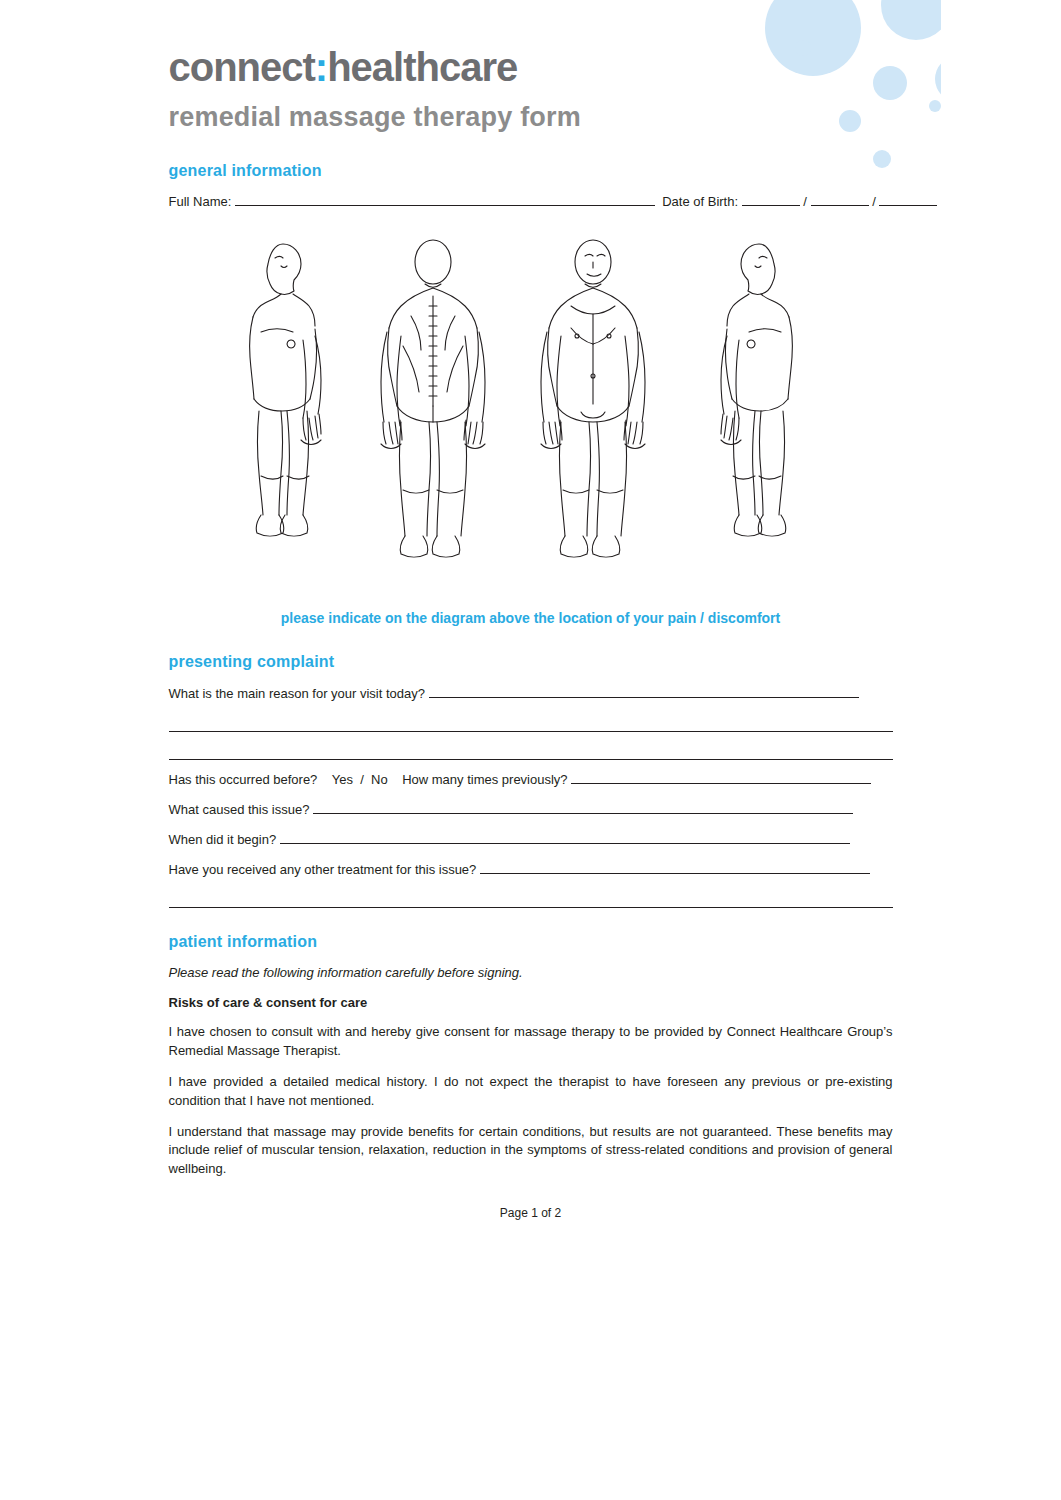connect: healthcare
remedial massage therapy form
general information
Full Name: Date of Birth: / /
please indicate on the diagram above the location of your pain / discomfort
presenting complaint
What is the main reason for your visit today?
Has this occurred before? Yes / No How many times previously?
What caused this issue?
When did it begin?
Have you received any other treatment for this issue?
patient information
Please read the following information carefully before signing.
Risks of care & consent for care
I have chosen to consult with and hereby give consent for massage therapy to be provided by Connect Healthcare Group’s Remedial Massage Therapist.
I have provided a detailed medical history. I do not expect the therapist to have foreseen any previous or pre-existing condition that I have not mentioned.
I understand that massage may provide benefits for certain conditions, but results are not guaranteed. These benefits may include relief of muscular tension, relaxation, reduction in the symptoms of stress-related conditions and provision of general wellbeing.
Page 1 of 2